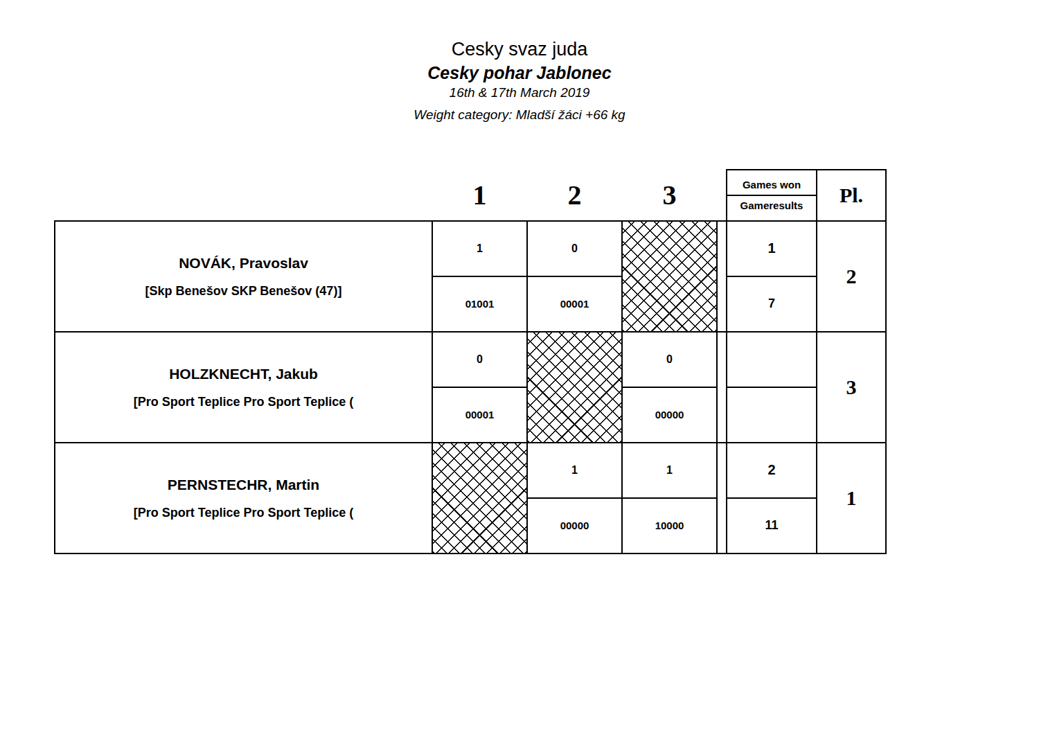Cesky svaz juda
Cesky pohar Jablonec
16th & 17th March 2019
Weight category: Mladší žáci +66 kg
| | 1 | 2 | 3 | | Games won Gameresults | Pl. |
| NOVÁK, Pravoslav [Skp Benešov SKP Benešov (47)] | 1 | 0 | | | 1 | 2 |
| 01001 | 00001 | 7 |
| HOLZKNECHT, Jakub [Pro Sport Teplice Pro Sport Teplice ( | 0 | | 0 | | | 3 |
| 00001 | 00000 | |
| PERNSTECHR, Martin [Pro Sport Teplice Pro Sport Teplice ( | | 1 | 1 | | 2 | 1 |
| 00000 | 10000 | 11 |